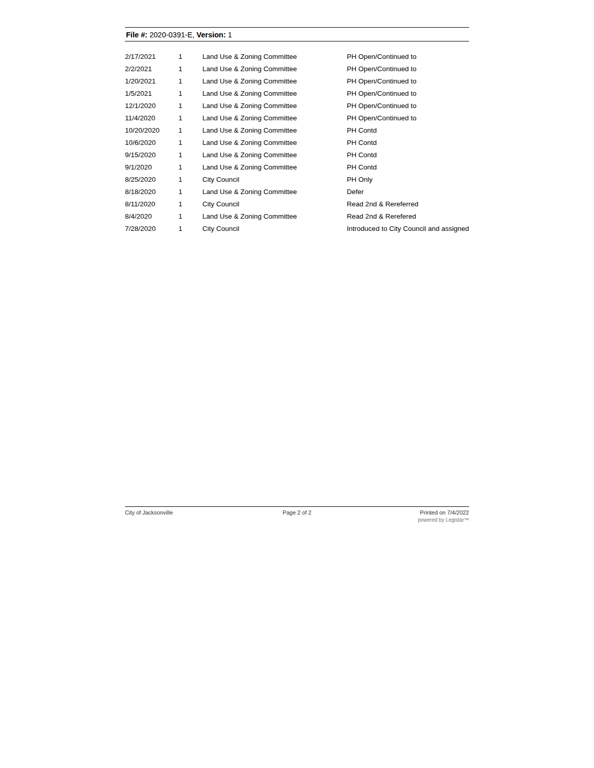File #: 2020-0391-E, Version: 1
| 2/17/2021 | 1 | Land Use & Zoning Committee | PH Open/Continued to |
| 2/2/2021 | 1 | Land Use & Zoning Committee | PH Open/Continued to |
| 1/20/2021 | 1 | Land Use & Zoning Committee | PH Open/Continued to |
| 1/5/2021 | 1 | Land Use & Zoning Committee | PH Open/Continued to |
| 12/1/2020 | 1 | Land Use & Zoning Committee | PH Open/Continued to |
| 11/4/2020 | 1 | Land Use & Zoning Committee | PH Open/Continued to |
| 10/20/2020 | 1 | Land Use & Zoning Committee | PH Contd |
| 10/6/2020 | 1 | Land Use & Zoning Committee | PH Contd |
| 9/15/2020 | 1 | Land Use & Zoning Committee | PH Contd |
| 9/1/2020 | 1 | Land Use & Zoning Committee | PH Contd |
| 8/25/2020 | 1 | City Council | PH Only |
| 8/18/2020 | 1 | Land Use & Zoning Committee | Defer |
| 8/11/2020 | 1 | City Council | Read 2nd & Rereferred |
| 8/4/2020 | 1 | Land Use & Zoning Committee | Read 2nd & Rerefered |
| 7/28/2020 | 1 | City Council | Introduced to City Council and assigned |
City of Jacksonville
Page 2 of 2
Printed on 7/4/2022
powered by Legistar™